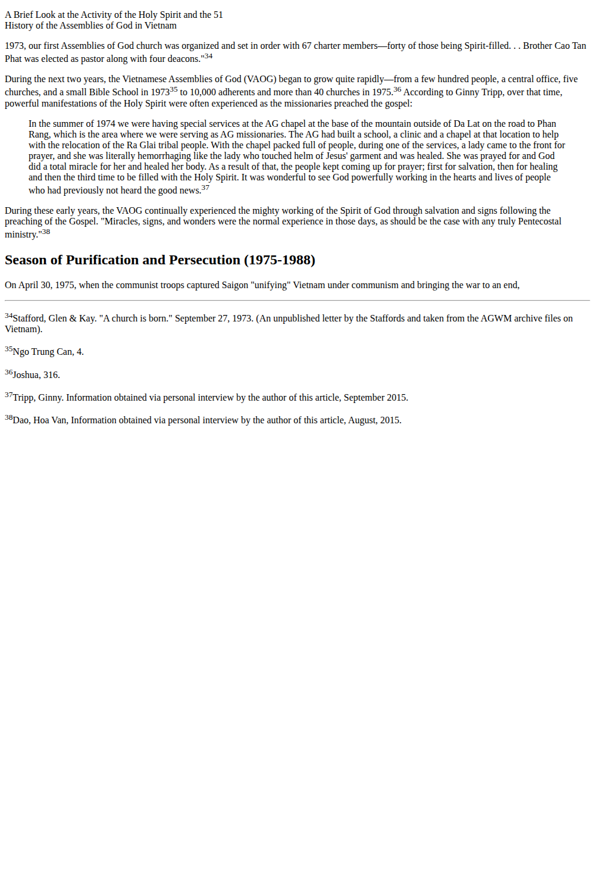A Brief Look at the Activity of the Holy Spirit and the 51
History of the Assemblies of God in Vietnam
1973, our first Assemblies of God church was organized and set in order with 67 charter members—forty of those being Spirit-filled. . . Brother Cao Tan Phat was elected as pastor along with four deacons."34
During the next two years, the Vietnamese Assemblies of God (VAOG) began to grow quite rapidly—from a few hundred people, a central office, five churches, and a small Bible School in 197335 to 10,000 adherents and more than 40 churches in 1975.36 According to Ginny Tripp, over that time, powerful manifestations of the Holy Spirit were often experienced as the missionaries preached the gospel:
In the summer of 1974 we were having special services at the AG chapel at the base of the mountain outside of Da Lat on the road to Phan Rang, which is the area where we were serving as AG missionaries. The AG had built a school, a clinic and a chapel at that location to help with the relocation of the Ra Glai tribal people. With the chapel packed full of people, during one of the services, a lady came to the front for prayer, and she was literally hemorrhaging like the lady who touched helm of Jesus' garment and was healed. She was prayed for and God did a total miracle for her and healed her body. As a result of that, the people kept coming up for prayer; first for salvation, then for healing and then the third time to be filled with the Holy Spirit. It was wonderful to see God powerfully working in the hearts and lives of people who had previously not heard the good news.37
During these early years, the VAOG continually experienced the mighty working of the Spirit of God through salvation and signs following the preaching of the Gospel. "Miracles, signs, and wonders were the normal experience in those days, as should be the case with any truly Pentecostal ministry."38
Season of Purification and Persecution (1975-1988)
On April 30, 1975, when the communist troops captured Saigon "unifying" Vietnam under communism and bringing the war to an end,
34Stafford, Glen & Kay. "A church is born." September 27, 1973. (An unpublished letter by the Staffords and taken from the AGWM archive files on Vietnam).
35Ngo Trung Can, 4.
36Joshua, 316.
37Tripp, Ginny. Information obtained via personal interview by the author of this article, September 2015.
38Dao, Hoa Van, Information obtained via personal interview by the author of this article, August, 2015.